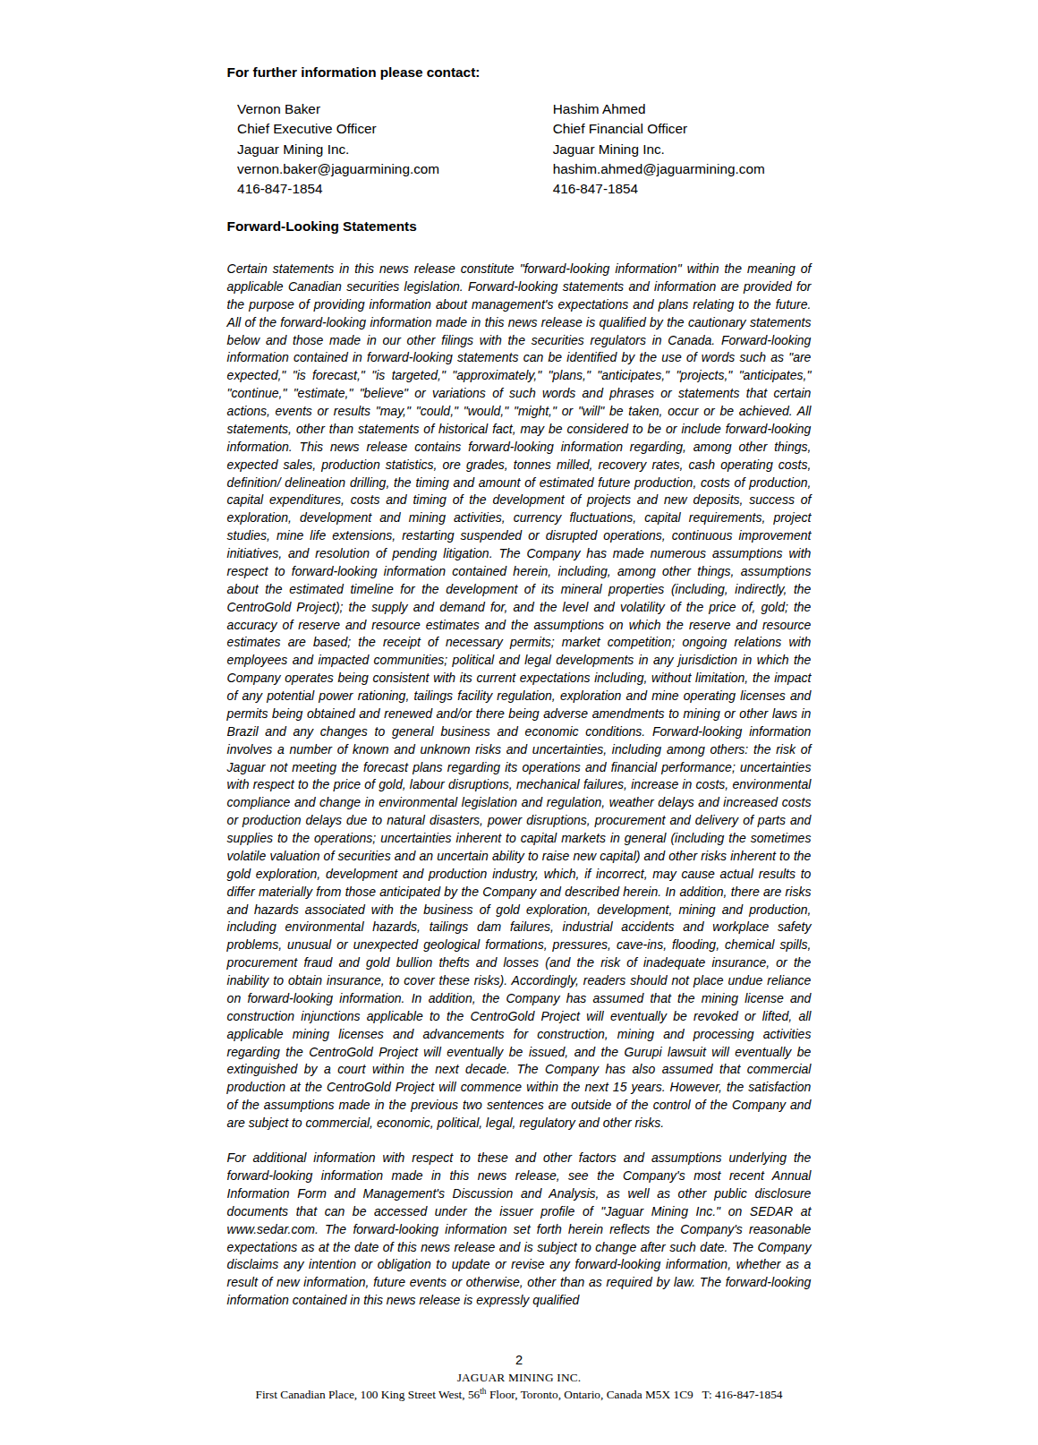For further information please contact:
| Vernon Baker Chief Executive Officer Jaguar Mining Inc. vernon.baker@jaguarmining.com 416-847-1854 | Hashim Ahmed Chief Financial Officer Jaguar Mining Inc. hashim.ahmed@jaguarmining.com 416-847-1854 |
Forward-Looking Statements
Certain statements in this news release constitute "forward-looking information" within the meaning of applicable Canadian securities legislation. Forward-looking statements and information are provided for the purpose of providing information about management's expectations and plans relating to the future. All of the forward-looking information made in this news release is qualified by the cautionary statements below and those made in our other filings with the securities regulators in Canada. Forward-looking information contained in forward-looking statements can be identified by the use of words such as "are expected," "is forecast," "is targeted," "approximately," "plans," "anticipates," "projects," "anticipates," "continue," "estimate," "believe" or variations of such words and phrases or statements that certain actions, events or results "may," "could," "would," "might," or "will" be taken, occur or be achieved. All statements, other than statements of historical fact, may be considered to be or include forward-looking information. This news release contains forward-looking information regarding, among other things, expected sales, production statistics, ore grades, tonnes milled, recovery rates, cash operating costs, definition/ delineation drilling, the timing and amount of estimated future production, costs of production, capital expenditures, costs and timing of the development of projects and new deposits, success of exploration, development and mining activities, currency fluctuations, capital requirements, project studies, mine life extensions, restarting suspended or disrupted operations, continuous improvement initiatives, and resolution of pending litigation. The Company has made numerous assumptions with respect to forward-looking information contained herein, including, among other things, assumptions about the estimated timeline for the development of its mineral properties (including, indirectly, the CentroGold Project); the supply and demand for, and the level and volatility of the price of, gold; the accuracy of reserve and resource estimates and the assumptions on which the reserve and resource estimates are based; the receipt of necessary permits; market competition; ongoing relations with employees and impacted communities; political and legal developments in any jurisdiction in which the Company operates being consistent with its current expectations including, without limitation, the impact of any potential power rationing, tailings facility regulation, exploration and mine operating licenses and permits being obtained and renewed and/or there being adverse amendments to mining or other laws in Brazil and any changes to general business and economic conditions. Forward-looking information involves a number of known and unknown risks and uncertainties, including among others: the risk of Jaguar not meeting the forecast plans regarding its operations and financial performance; uncertainties with respect to the price of gold, labour disruptions, mechanical failures, increase in costs, environmental compliance and change in environmental legislation and regulation, weather delays and increased costs or production delays due to natural disasters, power disruptions, procurement and delivery of parts and supplies to the operations; uncertainties inherent to capital markets in general (including the sometimes volatile valuation of securities and an uncertain ability to raise new capital) and other risks inherent to the gold exploration, development and production industry, which, if incorrect, may cause actual results to differ materially from those anticipated by the Company and described herein. In addition, there are risks and hazards associated with the business of gold exploration, development, mining and production, including environmental hazards, tailings dam failures, industrial accidents and workplace safety problems, unusual or unexpected geological formations, pressures, cave-ins, flooding, chemical spills, procurement fraud and gold bullion thefts and losses (and the risk of inadequate insurance, or the inability to obtain insurance, to cover these risks). Accordingly, readers should not place undue reliance on forward-looking information. In addition, the Company has assumed that the mining license and construction injunctions applicable to the CentroGold Project will eventually be revoked or lifted, all applicable mining licenses and advancements for construction, mining and processing activities regarding the CentroGold Project will eventually be issued, and the Gurupi lawsuit will eventually be extinguished by a court within the next decade. The Company has also assumed that commercial production at the CentroGold Project will commence within the next 15 years. However, the satisfaction of the assumptions made in the previous two sentences are outside of the control of the Company and are subject to commercial, economic, political, legal, regulatory and other risks.
For additional information with respect to these and other factors and assumptions underlying the forward-looking information made in this news release, see the Company's most recent Annual Information Form and Management's Discussion and Analysis, as well as other public disclosure documents that can be accessed under the issuer profile of "Jaguar Mining Inc." on SEDAR at www.sedar.com. The forward-looking information set forth herein reflects the Company's reasonable expectations as at the date of this news release and is subject to change after such date. The Company disclaims any intention or obligation to update or revise any forward-looking information, whether as a result of new information, future events or otherwise, other than as required by law. The forward-looking information contained in this news release is expressly qualified
2
JAGUAR MINING INC.
First Canadian Place, 100 King Street West, 56th Floor, Toronto, Ontario, Canada M5X 1C9 T: 416-847-1854